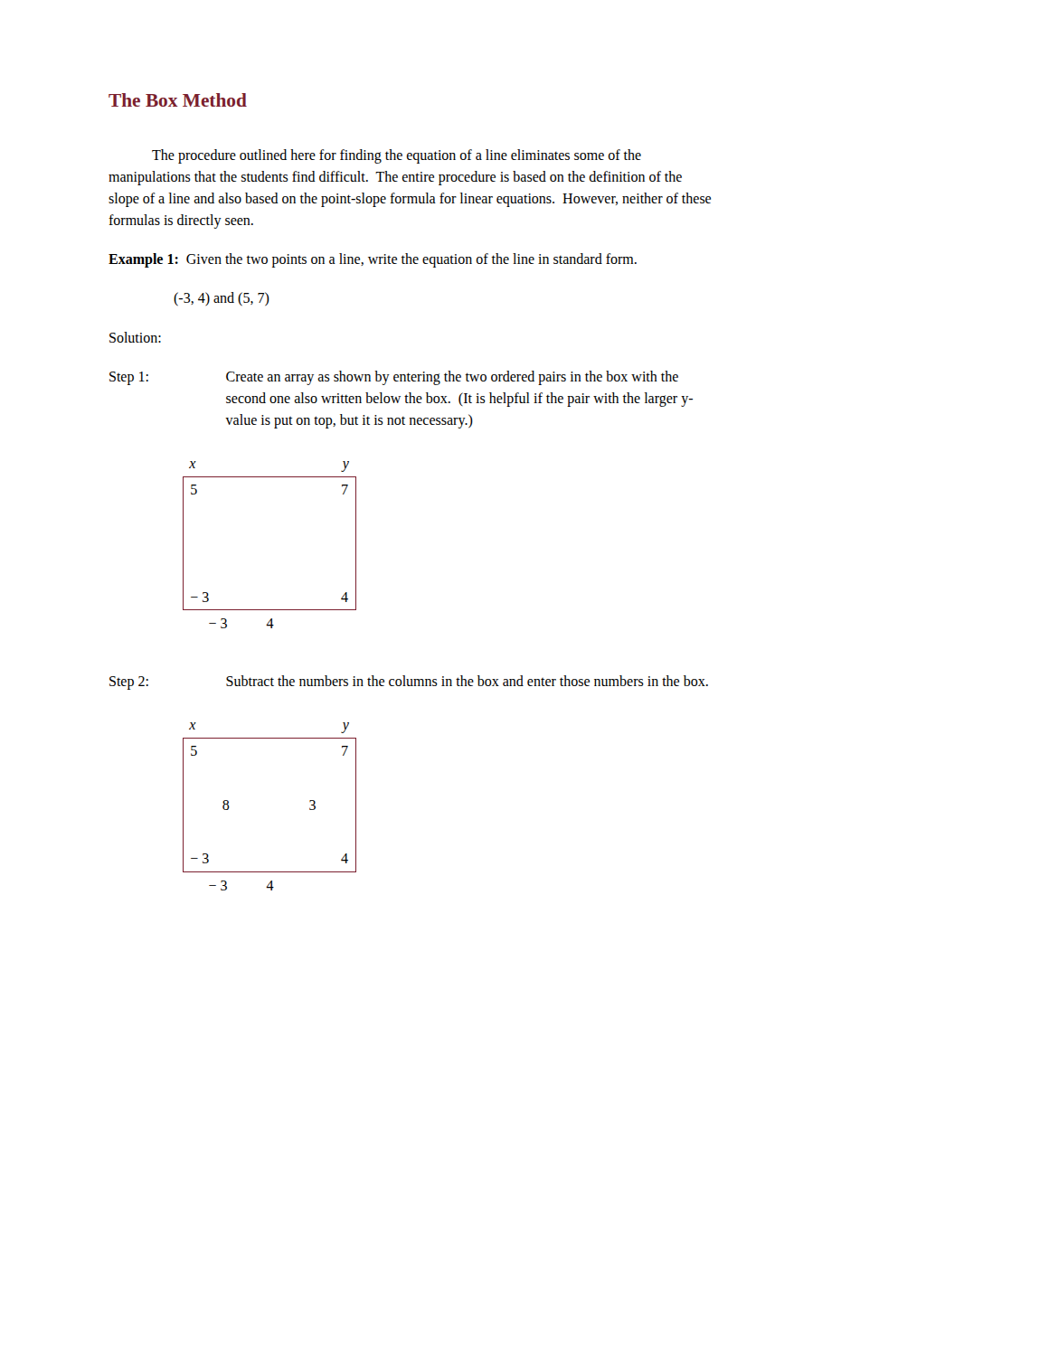The Box Method
The procedure outlined here for finding the equation of a line eliminates some of the manipulations that the students find difficult. The entire procedure is based on the definition of the slope of a line and also based on the point-slope formula for linear equations. However, neither of these formulas is directly seen.
Example 1: Given the two points on a line, write the equation of the line in standard form.
(-3, 4) and (5, 7)
Solution:
Step 1:
Create an array as shown by entering the two ordered pairs in the box with the second one also written below the box. (It is helpful if the pair with the larger y-value is put on top, but it is not necessary.)
xy
5 7 − 3 4
− 34
Step 2:
Subtract the numbers in the columns in the box and enter those numbers in the box.
xy
5 7 8 3 − 3 4
− 34